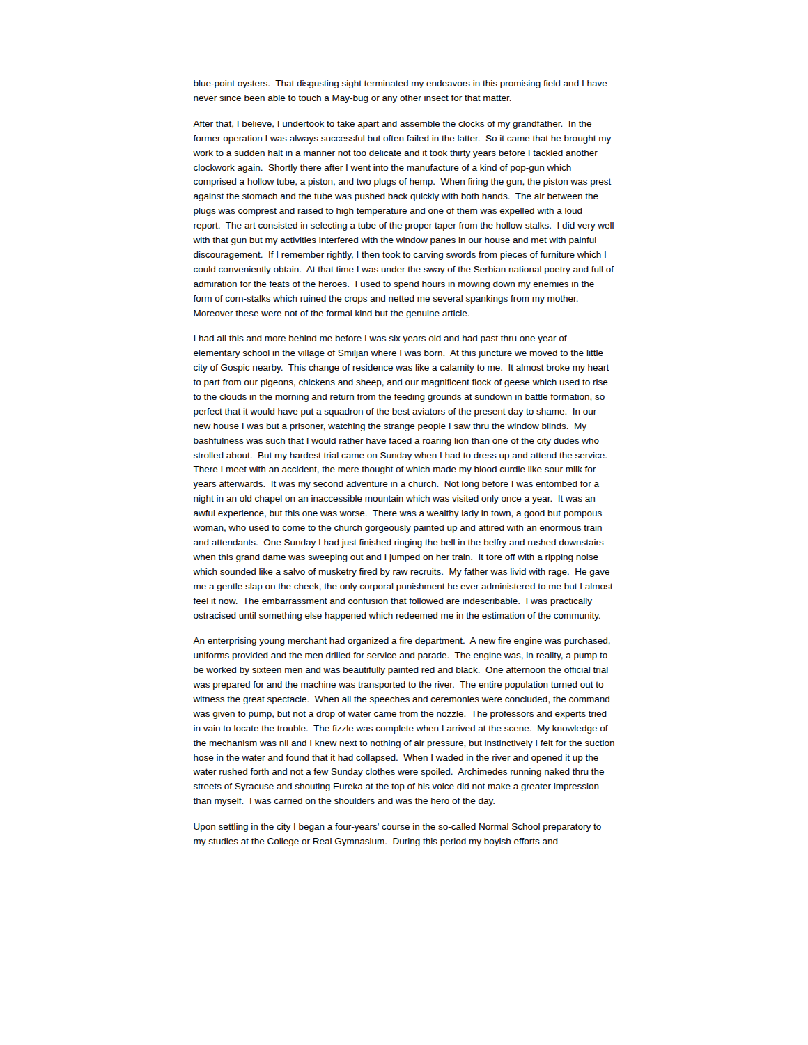blue-point oysters. That disgusting sight terminated my endeavors in this promising field and I have never since been able to touch a May-bug or any other insect for that matter.
After that, I believe, I undertook to take apart and assemble the clocks of my grandfather. In the former operation I was always successful but often failed in the latter. So it came that he brought my work to a sudden halt in a manner not too delicate and it took thirty years before I tackled another clockwork again. Shortly there after I went into the manufacture of a kind of pop-gun which comprised a hollow tube, a piston, and two plugs of hemp. When firing the gun, the piston was prest against the stomach and the tube was pushed back quickly with both hands. The air between the plugs was comprest and raised to high temperature and one of them was expelled with a loud report. The art consisted in selecting a tube of the proper taper from the hollow stalks. I did very well with that gun but my activities interfered with the window panes in our house and met with painful discouragement. If I remember rightly, I then took to carving swords from pieces of furniture which I could conveniently obtain. At that time I was under the sway of the Serbian national poetry and full of admiration for the feats of the heroes. I used to spend hours in mowing down my enemies in the form of corn-stalks which ruined the crops and netted me several spankings from my mother. Moreover these were not of the formal kind but the genuine article.
I had all this and more behind me before I was six years old and had past thru one year of elementary school in the village of Smiljan where I was born. At this juncture we moved to the little city of Gospic nearby. This change of residence was like a calamity to me. It almost broke my heart to part from our pigeons, chickens and sheep, and our magnificent flock of geese which used to rise to the clouds in the morning and return from the feeding grounds at sundown in battle formation, so perfect that it would have put a squadron of the best aviators of the present day to shame. In our new house I was but a prisoner, watching the strange people I saw thru the window blinds. My bashfulness was such that I would rather have faced a roaring lion than one of the city dudes who strolled about. But my hardest trial came on Sunday when I had to dress up and attend the service. There I meet with an accident, the mere thought of which made my blood curdle like sour milk for years afterwards. It was my second adventure in a church. Not long before I was entombed for a night in an old chapel on an inaccessible mountain which was visited only once a year. It was an awful experience, but this one was worse. There was a wealthy lady in town, a good but pompous woman, who used to come to the church gorgeously painted up and attired with an enormous train and attendants. One Sunday I had just finished ringing the bell in the belfry and rushed downstairs when this grand dame was sweeping out and I jumped on her train. It tore off with a ripping noise which sounded like a salvo of musketry fired by raw recruits. My father was livid with rage. He gave me a gentle slap on the cheek, the only corporal punishment he ever administered to me but I almost feel it now. The embarrassment and confusion that followed are indescribable. I was practically ostracised until something else happened which redeemed me in the estimation of the community.
An enterprising young merchant had organized a fire department. A new fire engine was purchased, uniforms provided and the men drilled for service and parade. The engine was, in reality, a pump to be worked by sixteen men and was beautifully painted red and black. One afternoon the official trial was prepared for and the machine was transported to the river. The entire population turned out to witness the great spectacle. When all the speeches and ceremonies were concluded, the command was given to pump, but not a drop of water came from the nozzle. The professors and experts tried in vain to locate the trouble. The fizzle was complete when I arrived at the scene. My knowledge of the mechanism was nil and I knew next to nothing of air pressure, but instinctively I felt for the suction hose in the water and found that it had collapsed. When I waded in the river and opened it up the water rushed forth and not a few Sunday clothes were spoiled. Archimedes running naked thru the streets of Syracuse and shouting Eureka at the top of his voice did not make a greater impression than myself. I was carried on the shoulders and was the hero of the day.
Upon settling in the city I began a four-years' course in the so-called Normal School preparatory to my studies at the College or Real Gymnasium. During this period my boyish efforts and